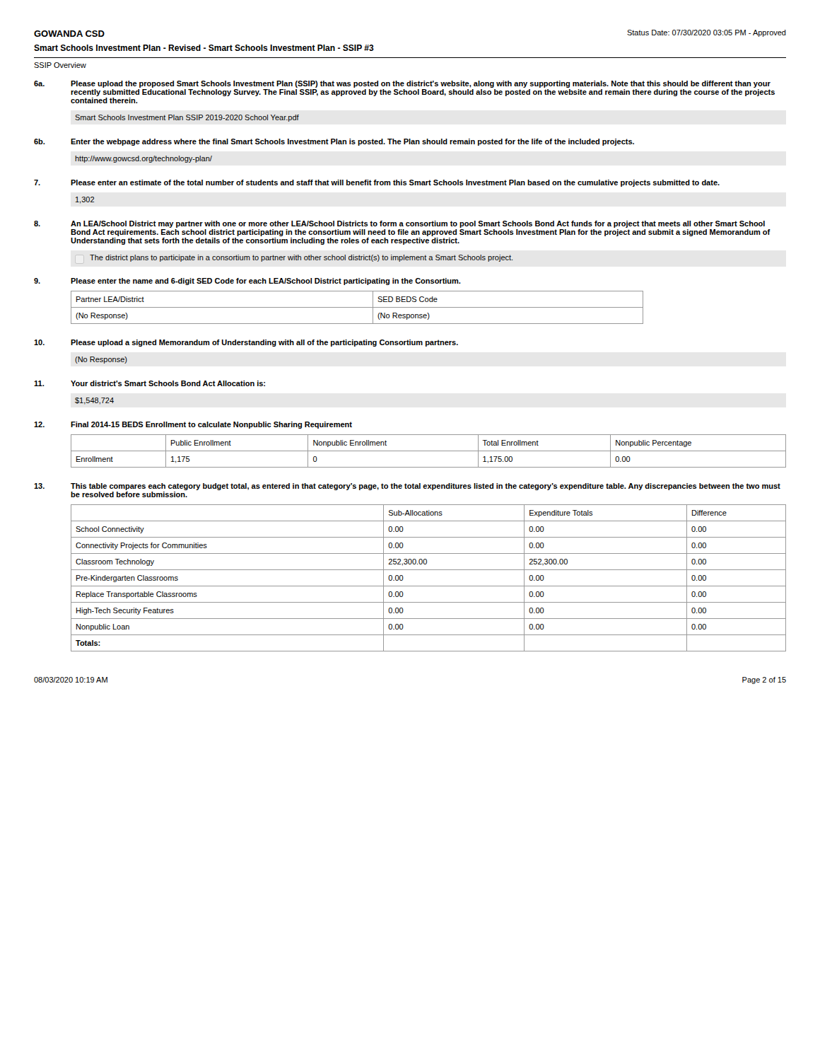GOWANDA CSD
Status Date: 07/30/2020 03:05 PM - Approved
Smart Schools Investment Plan - Revised - Smart Schools Investment Plan - SSIP #3
SSIP Overview
6a.
Please upload the proposed Smart Schools Investment Plan (SSIP) that was posted on the district's website, along with any supporting materials. Note that this should be different than your recently submitted Educational Technology Survey. The Final SSIP, as approved by the School Board, should also be posted on the website and remain there during the course of the projects contained therein.
Smart Schools Investment Plan SSIP 2019-2020 School Year.pdf
6b.
Enter the webpage address where the final Smart Schools Investment Plan is posted. The Plan should remain posted for the life of the included projects.
http://www.gowcsd.org/technology-plan/
7.
Please enter an estimate of the total number of students and staff that will benefit from this Smart Schools Investment Plan based on the cumulative projects submitted to date.
1,302
8.
An LEA/School District may partner with one or more other LEA/School Districts to form a consortium to pool Smart Schools Bond Act funds for a project that meets all other Smart School Bond Act requirements. Each school district participating in the consortium will need to file an approved Smart Schools Investment Plan for the project and submit a signed Memorandum of Understanding that sets forth the details of the consortium including the roles of each respective district.
The district plans to participate in a consortium to partner with other school district(s) to implement a Smart Schools project.
9.
Please enter the name and 6-digit SED Code for each LEA/School District participating in the Consortium.
| Partner LEA/District | SED BEDS Code |
| --- | --- |
| (No Response) | (No Response) |
10.
Please upload a signed Memorandum of Understanding with all of the participating Consortium partners.
(No Response)
11.
Your district's Smart Schools Bond Act Allocation is:
$1,548,724
12.
Final 2014-15 BEDS Enrollment to calculate Nonpublic Sharing Requirement
| | Public Enrollment | Nonpublic Enrollment | Total Enrollment | Nonpublic Percentage |
| --- | --- | --- | --- | --- |
| Enrollment | 1,175 | 0 | 1,175.00 | 0.00 |
13.
This table compares each category budget total, as entered in that category’s page, to the total expenditures listed in the category’s expenditure table. Any discrepancies between the two must be resolved before submission.
| | Sub-Allocations | Expenditure Totals | Difference |
| --- | --- | --- | --- |
| School Connectivity | 0.00 | 0.00 | 0.00 |
| Connectivity Projects for Communities | 0.00 | 0.00 | 0.00 |
| Classroom Technology | 252,300.00 | 252,300.00 | 0.00 |
| Pre-Kindergarten Classrooms | 0.00 | 0.00 | 0.00 |
| Replace Transportable Classrooms | 0.00 | 0.00 | 0.00 |
| High-Tech Security Features | 0.00 | 0.00 | 0.00 |
| Nonpublic Loan | 0.00 | 0.00 | 0.00 |
| Totals: | | | |
08/03/2020 10:19 AM
Page 2 of 15